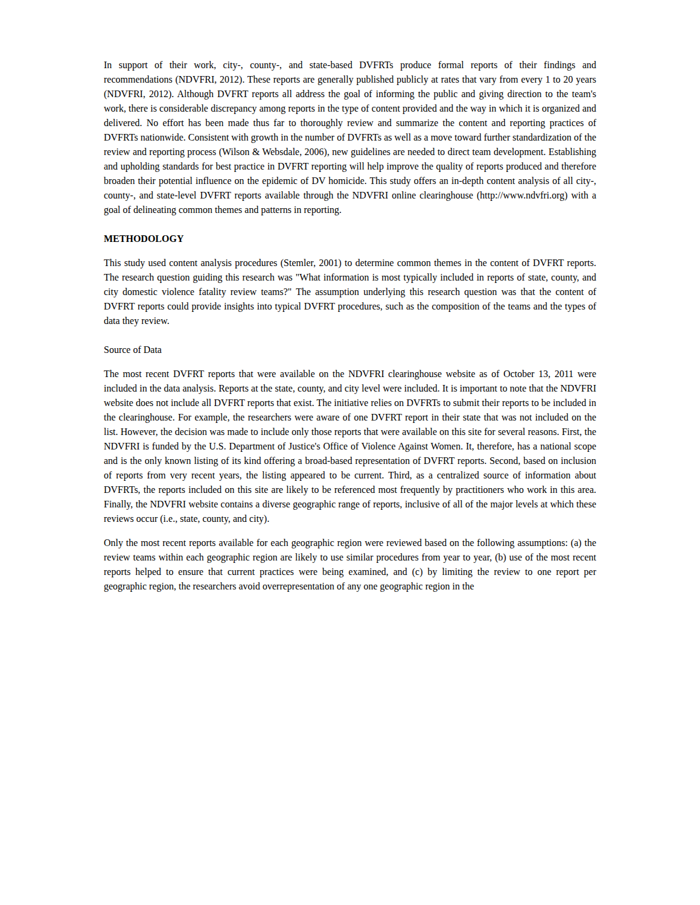In support of their work, city-, county-, and state-based DVFRTs produce formal reports of their findings and recommendations (NDVFRI, 2012). These reports are generally published publicly at rates that vary from every 1 to 20 years (NDVFRI, 2012). Although DVFRT reports all address the goal of informing the public and giving direction to the team's work, there is considerable discrepancy among reports in the type of content provided and the way in which it is organized and delivered. No effort has been made thus far to thoroughly review and summarize the content and reporting practices of DVFRTs nationwide. Consistent with growth in the number of DVFRTs as well as a move toward further standardization of the review and reporting process (Wilson & Websdale, 2006), new guidelines are needed to direct team development. Establishing and upholding standards for best practice in DVFRT reporting will help improve the quality of reports produced and therefore broaden their potential influence on the epidemic of DV homicide. This study offers an in-depth content analysis of all city-, county-, and state-level DVFRT reports available through the NDVFRI online clearinghouse (http://www.ndvfri.org) with a goal of delineating common themes and patterns in reporting.
Methodology
This study used content analysis procedures (Stemler, 2001) to determine common themes in the content of DVFRT reports. The research question guiding this research was "What information is most typically included in reports of state, county, and city domestic violence fatality review teams?" The assumption underlying this research question was that the content of DVFRT reports could provide insights into typical DVFRT procedures, such as the composition of the teams and the types of data they review.
Source of Data
The most recent DVFRT reports that were available on the NDVFRI clearinghouse website as of October 13, 2011 were included in the data analysis. Reports at the state, county, and city level were included. It is important to note that the NDVFRI website does not include all DVFRT reports that exist. The initiative relies on DVFRTs to submit their reports to be included in the clearinghouse. For example, the researchers were aware of one DVFRT report in their state that was not included on the list. However, the decision was made to include only those reports that were available on this site for several reasons. First, the NDVFRI is funded by the U.S. Department of Justice's Office of Violence Against Women. It, therefore, has a national scope and is the only known listing of its kind offering a broad-based representation of DVFRT reports. Second, based on inclusion of reports from very recent years, the listing appeared to be current. Third, as a centralized source of information about DVFRTs, the reports included on this site are likely to be referenced most frequently by practitioners who work in this area. Finally, the NDVFRI website contains a diverse geographic range of reports, inclusive of all of the major levels at which these reviews occur (i.e., state, county, and city).
Only the most recent reports available for each geographic region were reviewed based on the following assumptions: (a) the review teams within each geographic region are likely to use similar procedures from year to year, (b) use of the most recent reports helped to ensure that current practices were being examined, and (c) by limiting the review to one report per geographic region, the researchers avoid overrepresentation of any one geographic region in the